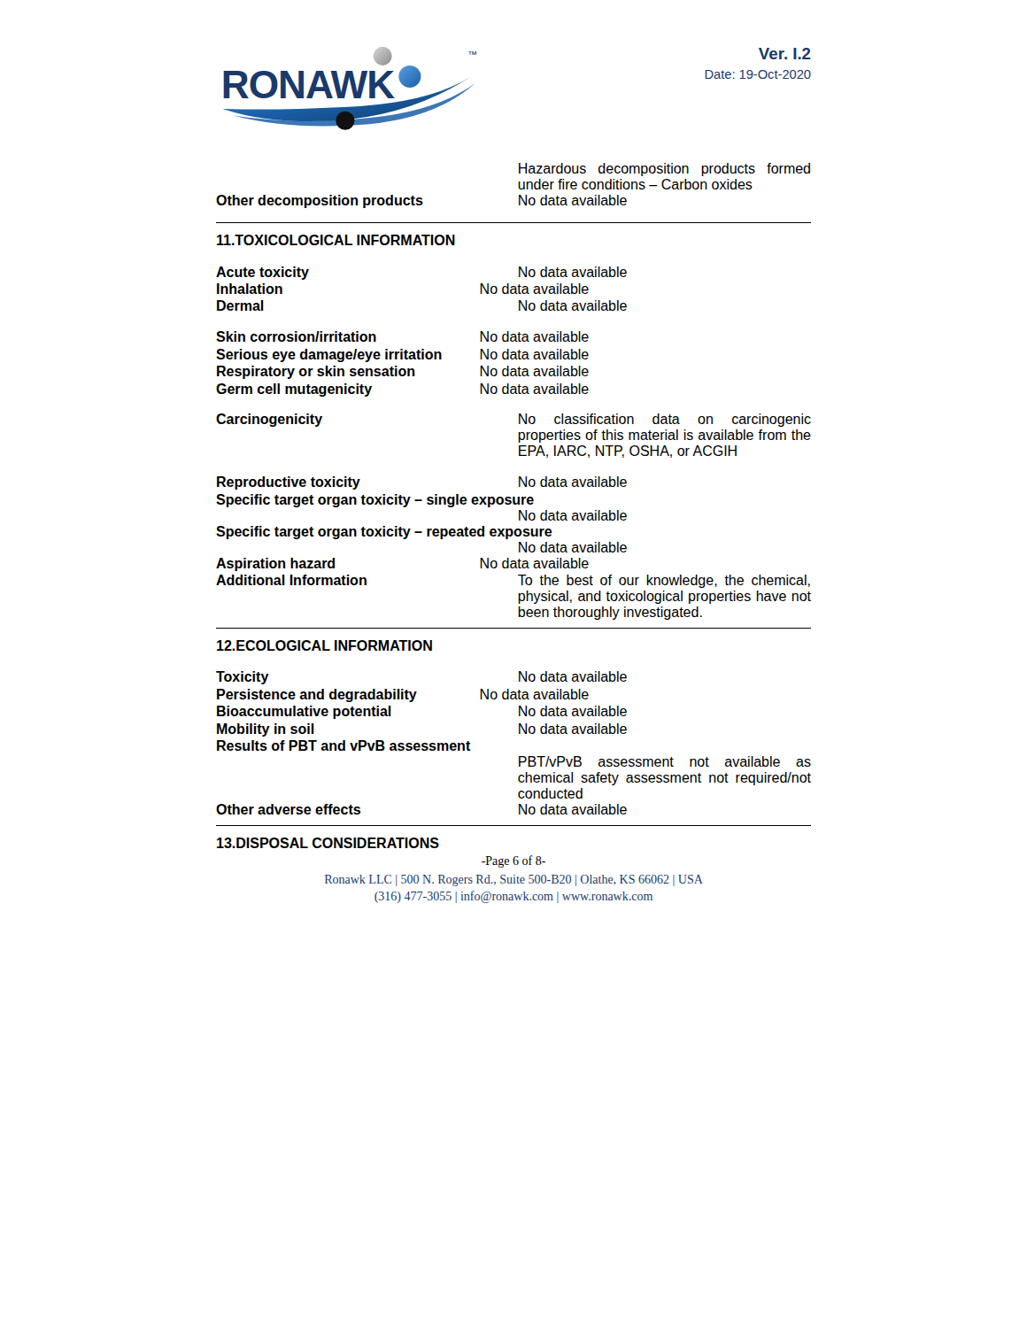RONAWK ™
Ver. I.2
Date: 19-Oct-2020
Hazardous decomposition products formed under fire conditions – Carbon oxides
Other decomposition products
No data available
11.TOXICOLOGICAL INFORMATION
Acute toxicity
No data available
Inhalation
No data available
Dermal
No data available
Skin corrosion/irritation
No data available
Serious eye damage/eye irritation
No data available
Respiratory or skin sensation
No data available
Germ cell mutagenicity
No data available
Carcinogenicity
No classification data on carcinogenic properties of this material is available from the EPA, IARC, NTP, OSHA, or ACGIH
Reproductive toxicity
No data available
Specific target organ toxicity – single exposure
No data available
Specific target organ toxicity – repeated exposure
No data available
Aspiration hazard
No data available
Additional Information
To the best of our knowledge, the chemical, physical, and toxicological properties have not been thoroughly investigated.
12.ECOLOGICAL INFORMATION
Toxicity
No data available
Persistence and degradability
No data available
Bioaccumulative potential
No data available
Mobility in soil
No data available
Results of PBT and vPvB assessment
PBT/vPvB assessment not available as chemical safety assessment not required/not conducted
Other adverse effects
No data available
13.DISPOSAL CONSIDERATIONS
-Page 6 of 8-
Ronawk LLC | 500 N. Rogers Rd., Suite 500-B20 | Olathe, KS 66062 | USA
(316) 477-3055 | info@ronawk.com | www.ronawk.com